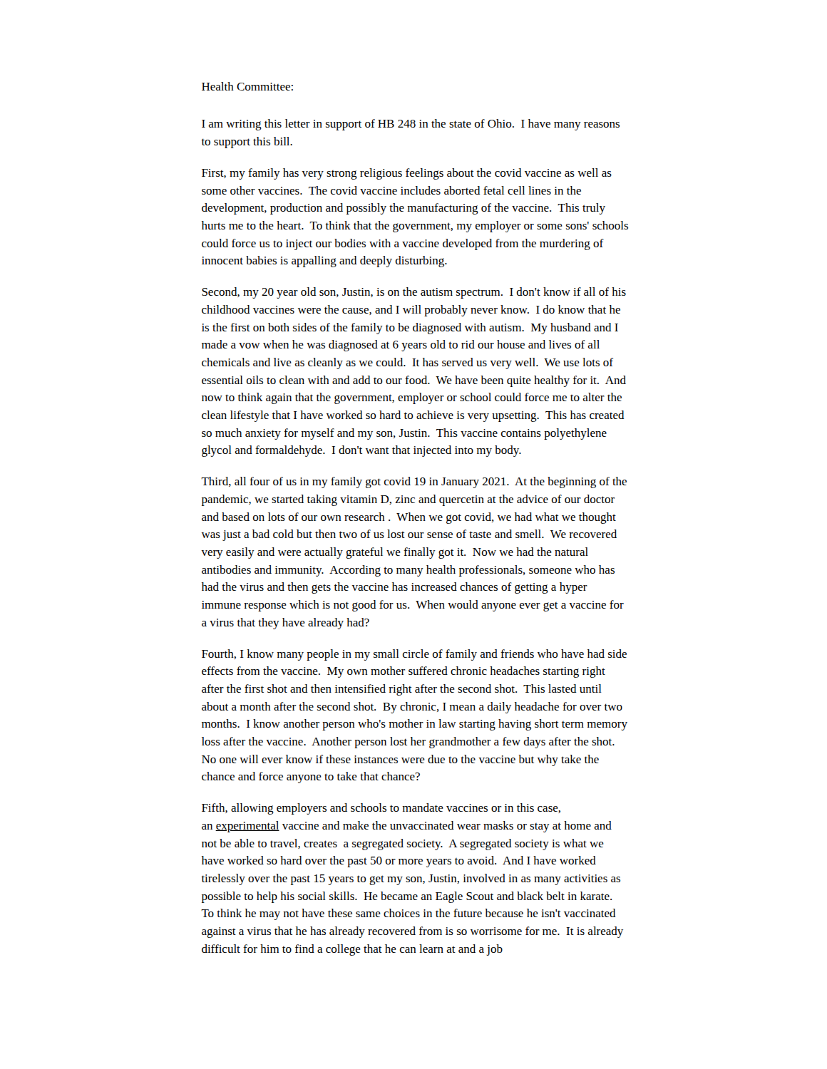Health Committee:
I am writing this letter in support of HB 248 in the state of Ohio. I have many reasons to support this bill.
First, my family has very strong religious feelings about the covid vaccine as well as some other vaccines. The covid vaccine includes aborted fetal cell lines in the development, production and possibly the manufacturing of the vaccine. This truly hurts me to the heart. To think that the government, my employer or some sons' schools could force us to inject our bodies with a vaccine developed from the murdering of innocent babies is appalling and deeply disturbing.
Second, my 20 year old son, Justin, is on the autism spectrum. I don't know if all of his childhood vaccines were the cause, and I will probably never know. I do know that he is the first on both sides of the family to be diagnosed with autism. My husband and I made a vow when he was diagnosed at 6 years old to rid our house and lives of all chemicals and live as cleanly as we could. It has served us very well. We use lots of essential oils to clean with and add to our food. We have been quite healthy for it. And now to think again that the government, employer or school could force me to alter the clean lifestyle that I have worked so hard to achieve is very upsetting. This has created so much anxiety for myself and my son, Justin. This vaccine contains polyethylene glycol and formaldehyde. I don't want that injected into my body.
Third, all four of us in my family got covid 19 in January 2021. At the beginning of the pandemic, we started taking vitamin D, zinc and quercetin at the advice of our doctor and based on lots of our own research . When we got covid, we had what we thought was just a bad cold but then two of us lost our sense of taste and smell. We recovered very easily and were actually grateful we finally got it. Now we had the natural antibodies and immunity. According to many health professionals, someone who has had the virus and then gets the vaccine has increased chances of getting a hyper immune response which is not good for us. When would anyone ever get a vaccine for a virus that they have already had?
Fourth, I know many people in my small circle of family and friends who have had side effects from the vaccine. My own mother suffered chronic headaches starting right after the first shot and then intensified right after the second shot. This lasted until about a month after the second shot. By chronic, I mean a daily headache for over two months. I know another person who's mother in law starting having short term memory loss after the vaccine. Another person lost her grandmother a few days after the shot. No one will ever know if these instances were due to the vaccine but why take the chance and force anyone to take that chance?
Fifth, allowing employers and schools to mandate vaccines or in this case,
an experimental vaccine and make the unvaccinated wear masks or stay at home and not be able to travel, creates a segregated society. A segregated society is what we have worked so hard over the past 50 or more years to avoid. And I have worked tirelessly over the past 15 years to get my son, Justin, involved in as many activities as possible to help his social skills. He became an Eagle Scout and black belt in karate. To think he may not have these same choices in the future because he isn't vaccinated against a virus that he has already recovered from is so worrisome for me. It is already difficult for him to find a college that he can learn at and a job